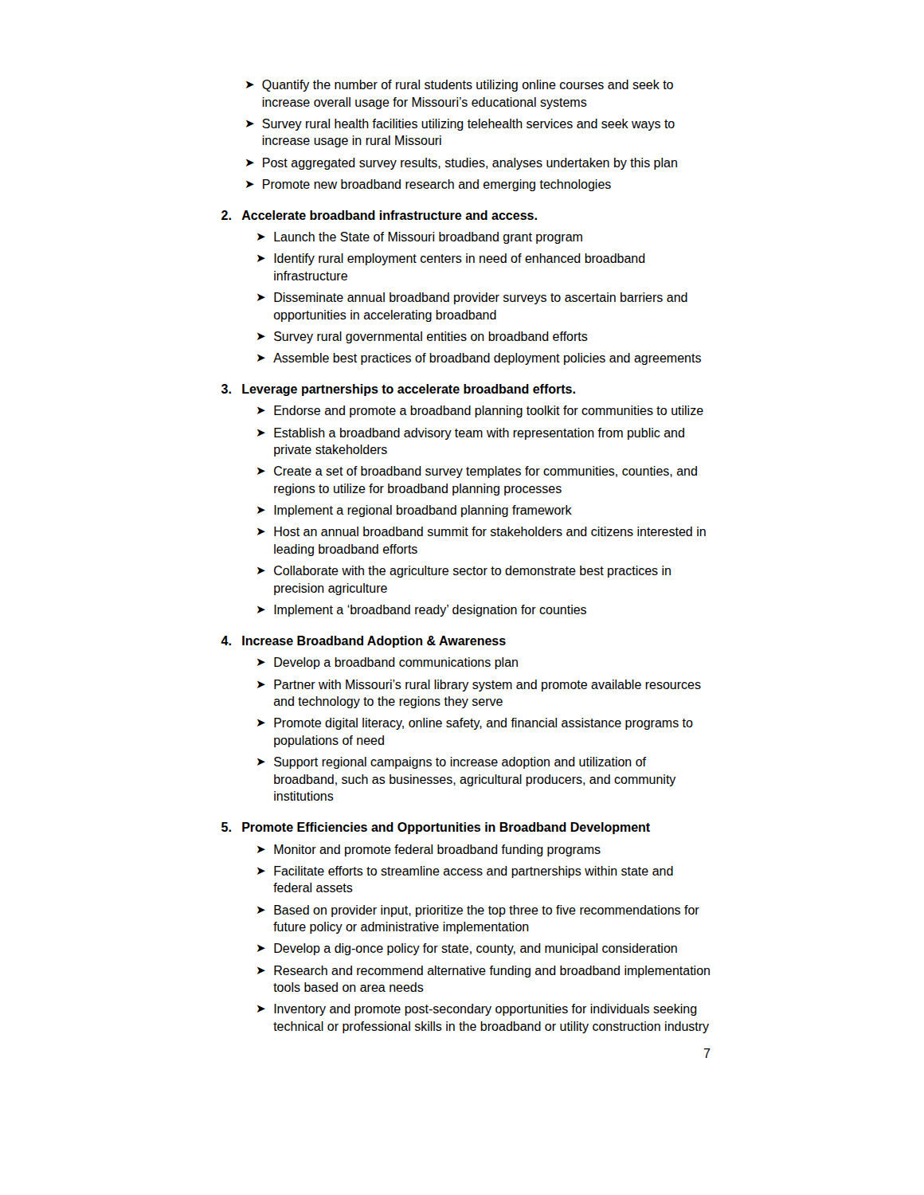Quantify the number of rural students utilizing online courses and seek to increase overall usage for Missouri’s educational systems
Survey rural health facilities utilizing telehealth services and seek ways to increase usage in rural Missouri
Post aggregated survey results, studies, analyses undertaken by this plan
Promote new broadband research and emerging technologies
Accelerate broadband infrastructure and access.
Launch the State of Missouri broadband grant program
Identify rural employment centers in need of enhanced broadband infrastructure
Disseminate annual broadband provider surveys to ascertain barriers and opportunities in accelerating broadband
Survey rural governmental entities on broadband efforts
Assemble best practices of broadband deployment policies and agreements
Leverage partnerships to accelerate broadband efforts.
Endorse and promote a broadband planning toolkit for communities to utilize
Establish a broadband advisory team with representation from public and private stakeholders
Create a set of broadband survey templates for communities, counties, and regions to utilize for broadband planning processes
Implement a regional broadband planning framework
Host an annual broadband summit for stakeholders and citizens interested in leading broadband efforts
Collaborate with the agriculture sector to demonstrate best practices in precision agriculture
Implement a ‘broadband ready’ designation for counties
Increase Broadband Adoption & Awareness
Develop a broadband communications plan
Partner with Missouri’s rural library system and promote available resources and technology to the regions they serve
Promote digital literacy, online safety, and financial assistance programs to populations of need
Support regional campaigns to increase adoption and utilization of broadband, such as businesses, agricultural producers, and community institutions
Promote Efficiencies and Opportunities in Broadband Development
Monitor and promote federal broadband funding programs
Facilitate efforts to streamline access and partnerships within state and federal assets
Based on provider input, prioritize the top three to five recommendations for future policy or administrative implementation
Develop a dig-once policy for state, county, and municipal consideration
Research and recommend alternative funding and broadband implementation tools based on area needs
Inventory and promote post-secondary opportunities for individuals seeking technical or professional skills in the broadband or utility construction industry
7